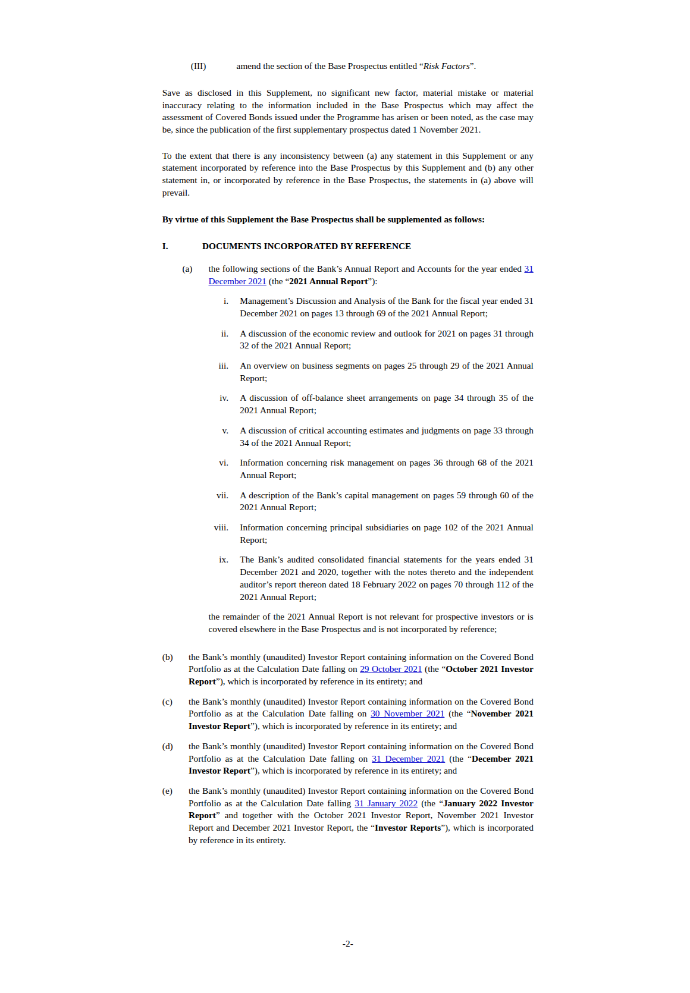(III) amend the section of the Base Prospectus entitled “Risk Factors”.
Save as disclosed in this Supplement, no significant new factor, material mistake or material inaccuracy relating to the information included in the Base Prospectus which may affect the assessment of Covered Bonds issued under the Programme has arisen or been noted, as the case may be, since the publication of the first supplementary prospectus dated 1 November 2021.
To the extent that there is any inconsistency between (a) any statement in this Supplement or any statement incorporated by reference into the Base Prospectus by this Supplement and (b) any other statement in, or incorporated by reference in the Base Prospectus, the statements in (a) above will prevail.
By virtue of this Supplement the Base Prospectus shall be supplemented as follows:
I. DOCUMENTS INCORPORATED BY REFERENCE
(a)
the following sections of the Bank’s Annual Report and Accounts for the year ended 31 December 2021 (the “2021 Annual Report”):
i. Management’s Discussion and Analysis of the Bank for the fiscal year ended 31 December 2021 on pages 13 through 69 of the 2021 Annual Report;
ii. A discussion of the economic review and outlook for 2021 on pages 31 through 32 of the 2021 Annual Report;
iii. An overview on business segments on pages 25 through 29 of the 2021 Annual Report;
iv. A discussion of off-balance sheet arrangements on page 34 through 35 of the 2021 Annual Report;
v. A discussion of critical accounting estimates and judgments on page 33 through 34 of the 2021 Annual Report;
vi. Information concerning risk management on pages 36 through 68 of the 2021 Annual Report;
vii. A description of the Bank’s capital management on pages 59 through 60 of the 2021 Annual Report;
viii. Information concerning principal subsidiaries on page 102 of the 2021 Annual Report;
ix. The Bank’s audited consolidated financial statements for the years ended 31 December 2021 and 2020, together with the notes thereto and the independent auditor’s report thereon dated 18 February 2022 on pages 70 through 112 of the 2021 Annual Report;
the remainder of the 2021 Annual Report is not relevant for prospective investors or is covered elsewhere in the Base Prospectus and is not incorporated by reference;
(b)
the Bank’s monthly (unaudited) Investor Report containing information on the Covered Bond Portfolio as at the Calculation Date falling on 29 October 2021 (the “October 2021 Investor Report”), which is incorporated by reference in its entirety; and
(c)
the Bank’s monthly (unaudited) Investor Report containing information on the Covered Bond Portfolio as at the Calculation Date falling on 30 November 2021 (the “November 2021 Investor Report”), which is incorporated by reference in its entirety; and
(d)
the Bank’s monthly (unaudited) Investor Report containing information on the Covered Bond Portfolio as at the Calculation Date falling on 31 December 2021 (the “December 2021 Investor Report”), which is incorporated by reference in its entirety; and
(e)
the Bank’s monthly (unaudited) Investor Report containing information on the Covered Bond Portfolio as at the Calculation Date falling 31 January 2022 (the “January 2022 Investor Report” and together with the October 2021 Investor Report, November 2021 Investor Report and December 2021 Investor Report, the “Investor Reports”), which is incorporated by reference in its entirety.
-2-